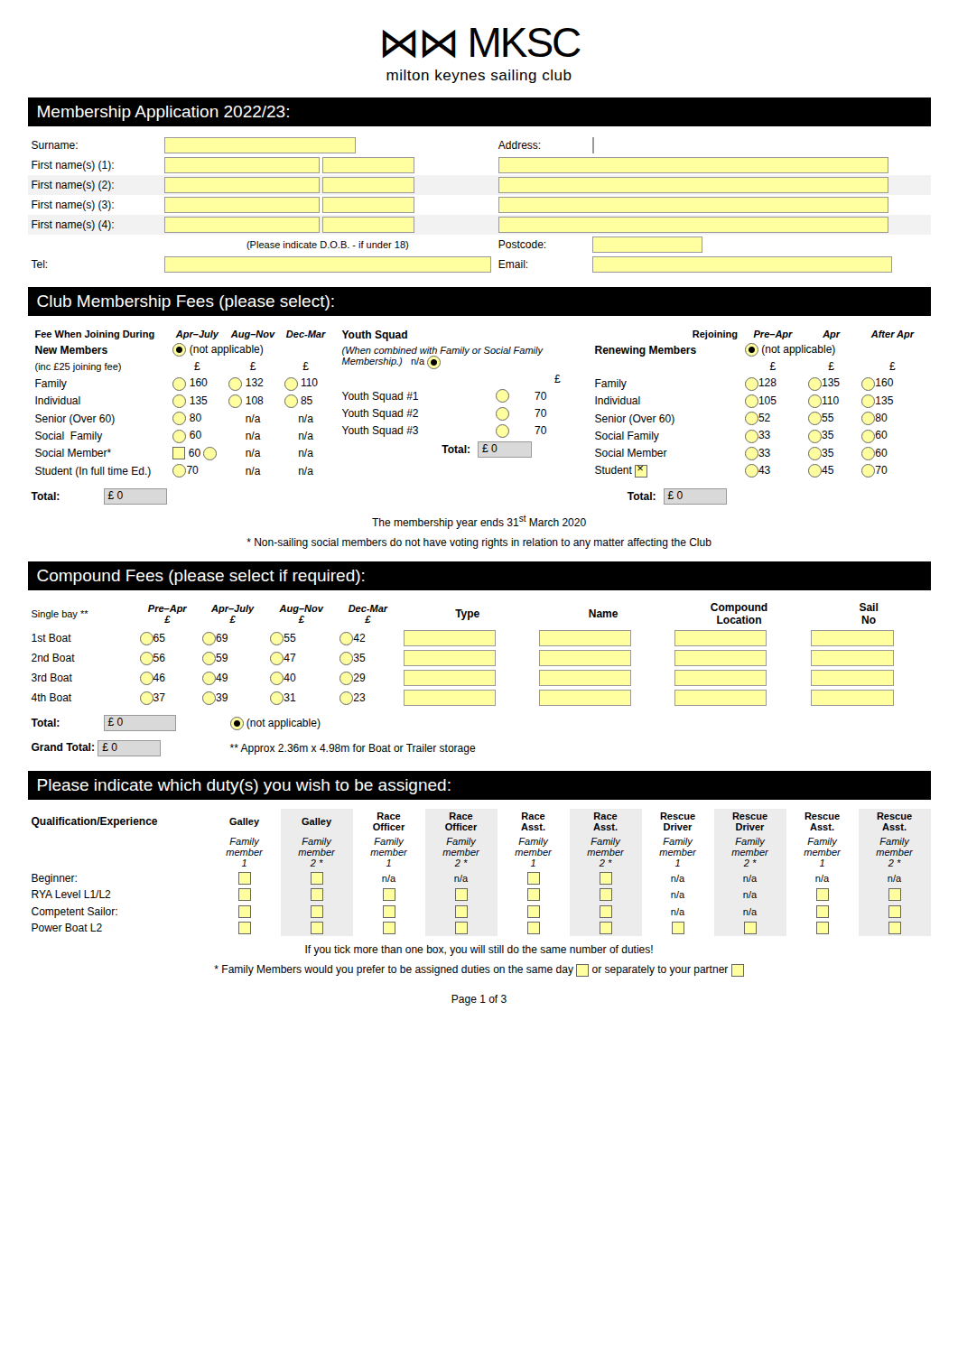⋈⋈ MKSC
milton keynes sailing club
Membership Application 2022/23:
| Surname: | | Address: | |
| First name(s) (1): | | |
| First name(s) (2): | | |
| First name(s) (3): | | |
| First name(s) (4): | | |
| | (Please indicate D.O.B. - if under 18) | Postcode: | |
| Tel: | | Email: | |
Club Membership Fees (please select):
| / Fee When Joining During / Apr–July / Aug–Nov / Dec-Mar / / New Members / (not applicable) / / (inc £25 joining fee) / £ / £ / £ / / Family / 160 / 132 / 110 / / Individual / 135 / 108 / 85 / / Senior (Over 60) / 80 / n/a / n/a / / Social Family / 60 / n/a / n/a / / Social Member* / 60 / n/a / n/a / / Student (In full time Ed.) / 70 / n/a / n/a / | / Youth Squad / / (When combined with Family or Social Family Membership.) n/a / / / / £ / / Youth Squad #1 / / 70 / / Youth Squad #2 / / 70 / / Youth Squad #3 / / 70 / / Total: / £ 0 / | / Rejoining / Pre–Apr / Apr / After Apr / / Renewing Members / (not applicable) / / / £ / £ / £ / / Family / 128 / 135 / 160 / / Individual / 105 / 110 / 135 / / Senior (Over 60) / 52 / 55 / 80 / / Social Family / 33 / 35 / 60 / / Social Member / 33 / 35 / 60 / / Student / 43 / 45 / 70 / |
| Total: | £ 0 | | Total: | £ 0 |
The membership year ends 31st March 2020
* Non-sailing social members do not have voting rights in relation to any matter affecting the Club
Compound Fees (please select if required):
| Single bay ** | Pre–Apr £ | Apr–July £ | Aug–Nov £ | Dec-Mar £ | Type | Name | Compound Location | Sail No |
| 1st Boat | 65 | 69 | 55 | 42 | | | | |
| 2nd Boat | 56 | 59 | 47 | 35 | | | | |
| 3rd Boat | 46 | 49 | 40 | 29 | | | | |
| 4th Boat | 37 | 39 | 31 | 23 | | | | |
| Total: | £ 0 | (not applicable) |
| Grand Total: £ 0 | ** Approx 2.36m x 4.98m for Boat or Trailer storage |
Please indicate which duty(s) you wish to be assigned:
| Qualification/Experience | Galley | Galley | Race Officer | Race Officer | Race Asst. | Race Asst. | Rescue Driver | Rescue Driver | Rescue Asst. | Rescue Asst. |
| --- | --- | --- | --- | --- | --- | --- | --- | --- | --- | --- |
| | Family member 1 | Family member 2 * | Family member 1 | Family member 2 * | Family member 1 | Family member 2 * | Family member 1 | Family member 2 * | Family member 1 | Family member 2 * |
| Beginner: | | | n/a | n/a | | | n/a | n/a | n/a | n/a |
| RYA Level L1/L2 | | | | | | | n/a | n/a | | |
| Competent Sailor: | | | | | | | n/a | n/a | | |
| Power Boat L2 | | | | | | | | | | |
If you tick more than one box, you will still do the same number of duties!
* Family Members would you prefer to be assigned duties on the same day or separately to your partner
Page 1 of 3